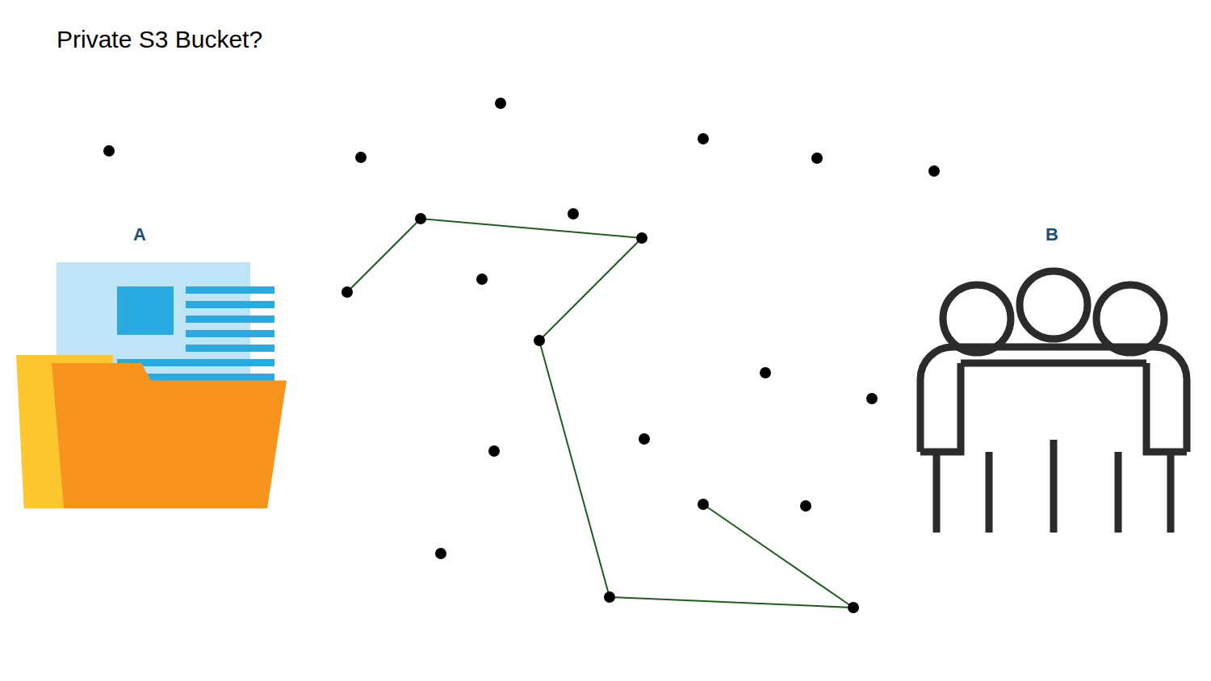Private S3 Bucket?
A
B